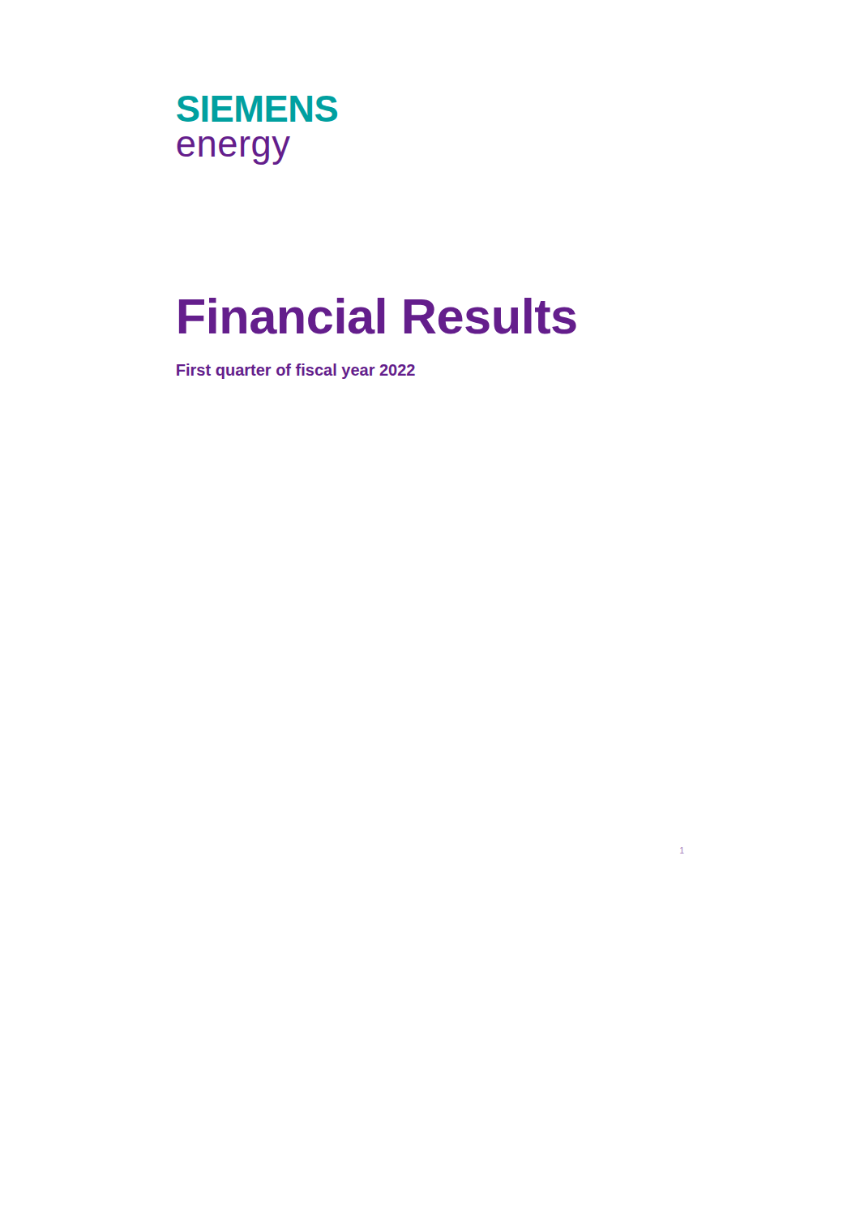SIEMENS energy
Financial Results
First quarter of fiscal year 2022
1